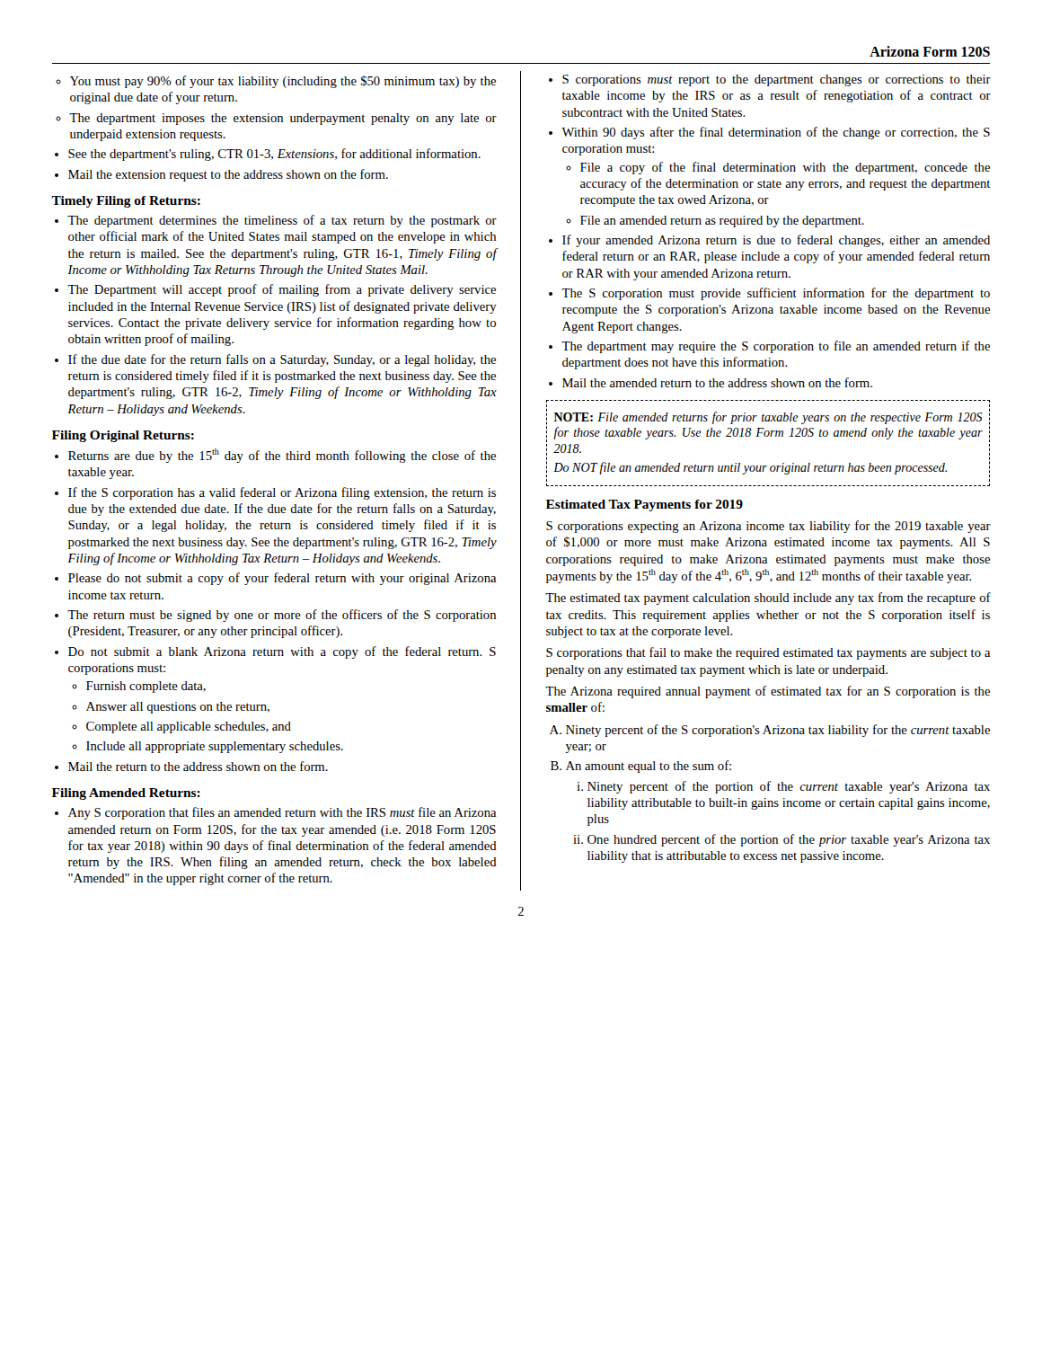Arizona Form 120S
You must pay 90% of your tax liability (including the $50 minimum tax) by the original due date of your return.
The department imposes the extension underpayment penalty on any late or underpaid extension requests.
See the department's ruling, CTR 01-3, Extensions, for additional information.
Mail the extension request to the address shown on the form.
Timely Filing of Returns:
The department determines the timeliness of a tax return by the postmark or other official mark of the United States mail stamped on the envelope in which the return is mailed. See the department's ruling, GTR 16-1, Timely Filing of Income or Withholding Tax Returns Through the United States Mail.
The Department will accept proof of mailing from a private delivery service included in the Internal Revenue Service (IRS) list of designated private delivery services. Contact the private delivery service for information regarding how to obtain written proof of mailing.
If the due date for the return falls on a Saturday, Sunday, or a legal holiday, the return is considered timely filed if it is postmarked the next business day. See the department's ruling, GTR 16-2, Timely Filing of Income or Withholding Tax Return – Holidays and Weekends.
Filing Original Returns:
Returns are due by the 15th day of the third month following the close of the taxable year.
If the S corporation has a valid federal or Arizona filing extension, the return is due by the extended due date. If the due date for the return falls on a Saturday, Sunday, or a legal holiday, the return is considered timely filed if it is postmarked the next business day. See the department's ruling, GTR 16-2, Timely Filing of Income or Withholding Tax Return – Holidays and Weekends.
Please do not submit a copy of your federal return with your original Arizona income tax return.
The return must be signed by one or more of the officers of the S corporation (President, Treasurer, or any other principal officer).
Do not submit a blank Arizona return with a copy of the federal return. S corporations must:
Furnish complete data,
Answer all questions on the return,
Complete all applicable schedules, and
Include all appropriate supplementary schedules.
Mail the return to the address shown on the form.
Filing Amended Returns:
Any S corporation that files an amended return with the IRS must file an Arizona amended return on Form 120S, for the tax year amended (i.e. 2018 Form 120S for tax year 2018) within 90 days of final determination of the federal amended return by the IRS. When filing an amended return, check the box labeled "Amended" in the upper right corner of the return.
S corporations must report to the department changes or corrections to their taxable income by the IRS or as a result of renegotiation of a contract or subcontract with the United States.
Within 90 days after the final determination of the change or correction, the S corporation must:
File a copy of the final determination with the department, concede the accuracy of the determination or state any errors, and request the department recompute the tax owed Arizona, or
File an amended return as required by the department.
If your amended Arizona return is due to federal changes, either an amended federal return or an RAR, please include a copy of your amended federal return or RAR with your amended Arizona return.
The S corporation must provide sufficient information for the department to recompute the S corporation's Arizona taxable income based on the Revenue Agent Report changes.
The department may require the S corporation to file an amended return if the department does not have this information.
Mail the amended return to the address shown on the form.
NOTE: File amended returns for prior taxable years on the respective Form 120S for those taxable years. Use the 2018 Form 120S to amend only the taxable year 2018.
Do NOT file an amended return until your original return has been processed.
Estimated Tax Payments for 2019
S corporations expecting an Arizona income tax liability for the 2019 taxable year of $1,000 or more must make Arizona estimated income tax payments. All S corporations required to make Arizona estimated payments must make those payments by the 15th day of the 4th, 6th, 9th, and 12th months of their taxable year.
The estimated tax payment calculation should include any tax from the recapture of tax credits. This requirement applies whether or not the S corporation itself is subject to tax at the corporate level.
S corporations that fail to make the required estimated tax payments are subject to a penalty on any estimated tax payment which is late or underpaid.
The Arizona required annual payment of estimated tax for an S corporation is the smaller of:
Ninety percent of the S corporation's Arizona tax liability for the current taxable year; or
An amount equal to the sum of:
Ninety percent of the portion of the current taxable year's Arizona tax liability attributable to built-in gains income or certain capital gains income, plus
One hundred percent of the portion of the prior taxable year's Arizona tax liability that is attributable to excess net passive income.
2